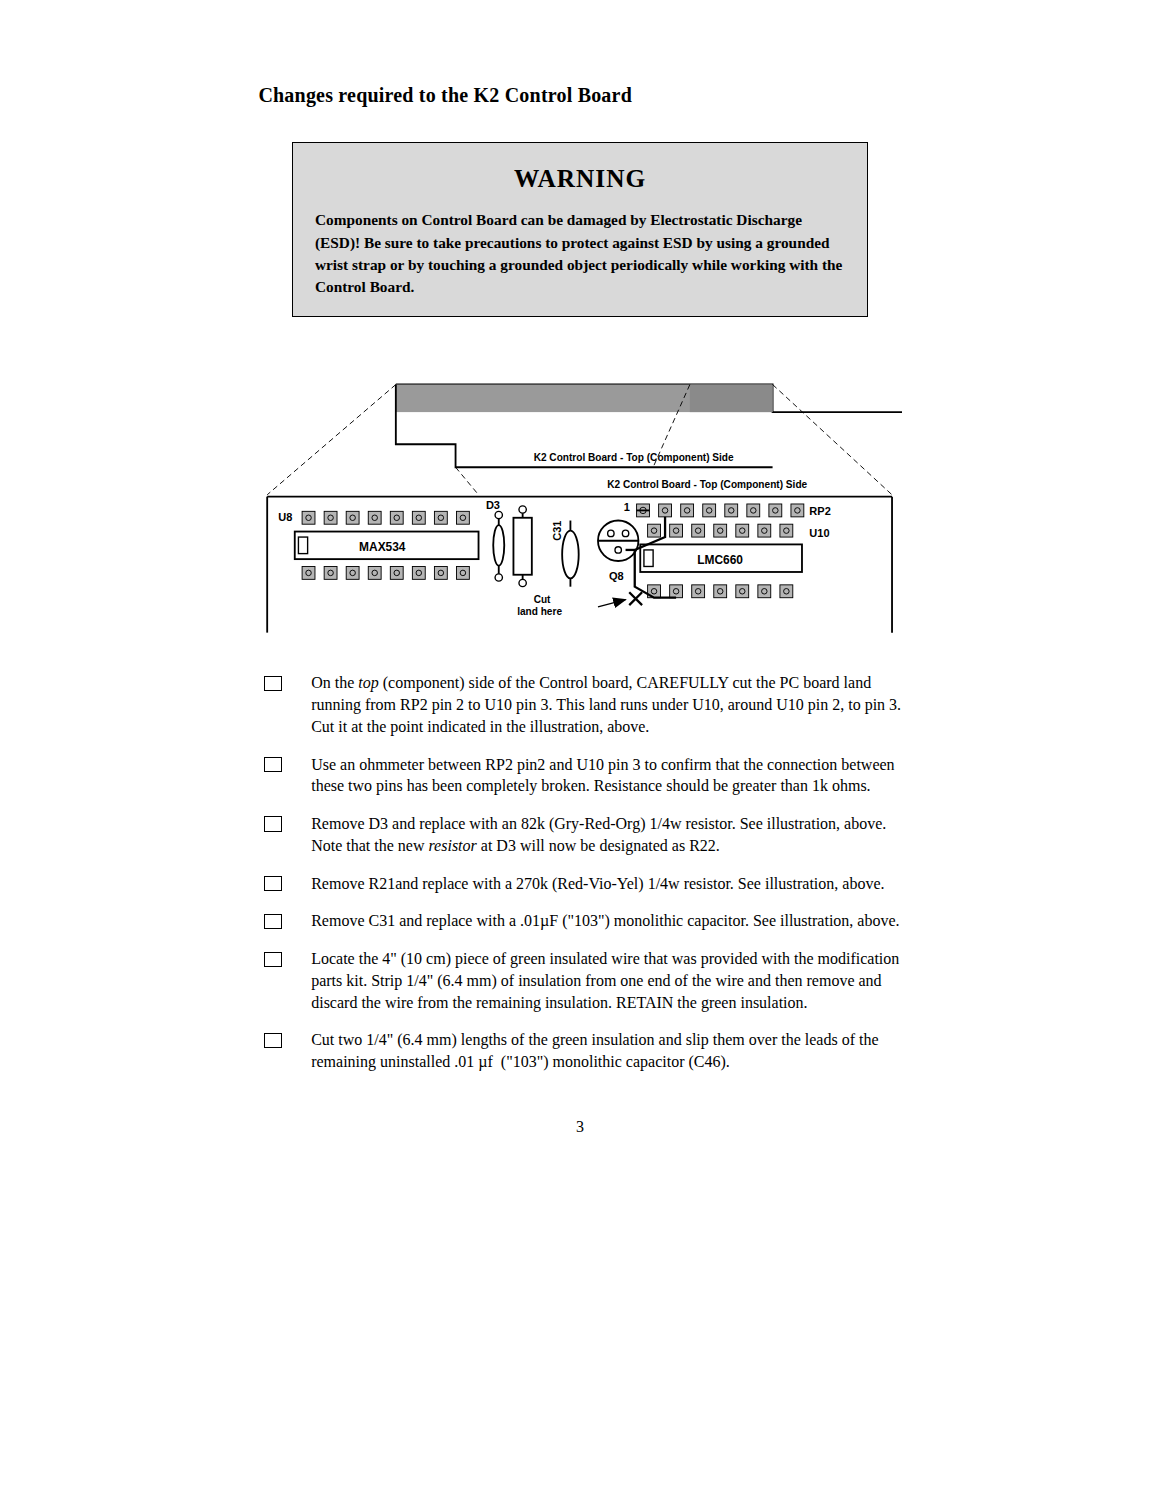Changes required to the K2 Control Board
WARNING
Components on Control Board can be damaged by Electrostatic Discharge (ESD)! Be sure to take precautions to protect against ESD by using a grounded wrist strap or by touching a grounded object periodically while working with the Control Board.
K2 Control Board - Top (Component) Side K2 Control Board - Top (Component) Side U8 MAX534 D3 R21 C31 Q8 RP2 1 U10 LMC660 Cut land here
On the top (component) side of the Control board, CAREFULLY cut the PC board land running from RP2 pin 2 to U10 pin 3. This land runs under U10, around U10 pin 2, to pin 3. Cut it at the point indicated in the illustration, above.
Use an ohmmeter between RP2 pin2 and U10 pin 3 to confirm that the connection between these two pins has been completely broken. Resistance should be greater than 1k ohms.
Remove D3 and replace with an 82k (Gry-Red-Org) 1/4w resistor. See illustration, above. Note that the new resistor at D3 will now be designated as R22.
Remove R21and replace with a 270k (Red-Vio-Yel) 1/4w resistor. See illustration, above.
Remove C31 and replace with a .01µF ("103") monolithic capacitor. See illustration, above.
Locate the 4" (10 cm) piece of green insulated wire that was provided with the modification parts kit. Strip 1/4" (6.4 mm) of insulation from one end of the wire and then remove and discard the wire from the remaining insulation. RETAIN the green insulation.
Cut two 1/4" (6.4 mm) lengths of the green insulation and slip them over the leads of the remaining uninstalled .01 µf ("103") monolithic capacitor (C46).
3